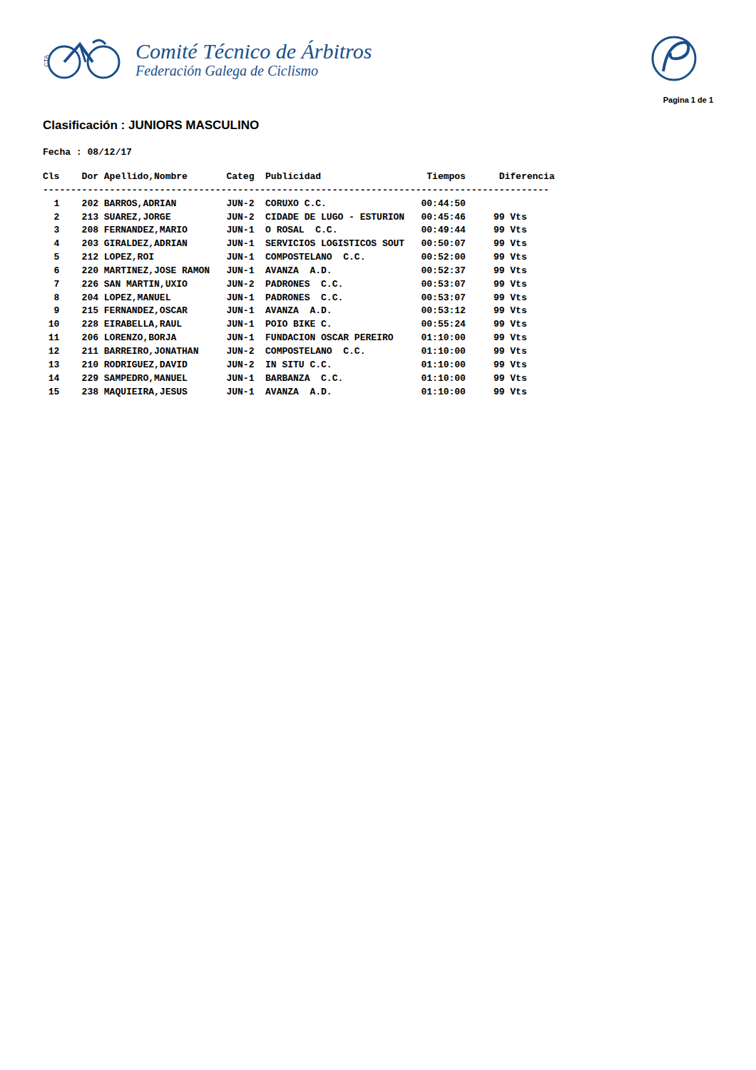CTA
Comité Técnico de Árbitros
Federación Galega de Ciclismo
Pagina 1 de 1
Clasificación : JUNIORS MASCULINO
Fecha : 08/12/17
Cls    Dor Apellido,Nombre       Categ  Publicidad                   Tiempos      Diferencia
-------------------------------------------------------------------------------------------
  1    202 BARROS,ADRIAN         JUN-2  CORUXO C.C.                 00:44:50
  2    213 SUAREZ,JORGE          JUN-2  CIDADE DE LUGO - ESTURION   00:45:46     99 Vts
  3    208 FERNANDEZ,MARIO       JUN-1  O ROSAL  C.C.               00:49:44     99 Vts
  4    203 GIRALDEZ,ADRIAN       JUN-1  SERVICIOS LOGISTICOS SOUT   00:50:07     99 Vts
  5    212 LOPEZ,ROI             JUN-1  COMPOSTELANO  C.C.          00:52:00     99 Vts
  6    220 MARTINEZ,JOSE RAMON   JUN-1  AVANZA  A.D.                00:52:37     99 Vts
  7    226 SAN MARTIN,UXIO       JUN-2  PADRONES  C.C.              00:53:07     99 Vts
  8    204 LOPEZ,MANUEL          JUN-1  PADRONES  C.C.              00:53:07     99 Vts
  9    215 FERNANDEZ,OSCAR       JUN-1  AVANZA  A.D.                00:53:12     99 Vts
 10    228 EIRABELLA,RAUL        JUN-1  POIO BIKE C.                00:55:24     99 Vts
 11    206 LORENZO,BORJA         JUN-1  FUNDACION OSCAR PEREIRO     01:10:00     99 Vts
 12    211 BARREIRO,JONATHAN     JUN-2  COMPOSTELANO  C.C.          01:10:00     99 Vts
 13    210 RODRIGUEZ,DAVID       JUN-2  IN SITU C.C.                01:10:00     99 Vts
 14    229 SAMPEDRO,MANUEL       JUN-1  BARBANZA  C.C.              01:10:00     99 Vts
 15    238 MAQUIEIRA,JESUS       JUN-1  AVANZA  A.D.                01:10:00     99 Vts